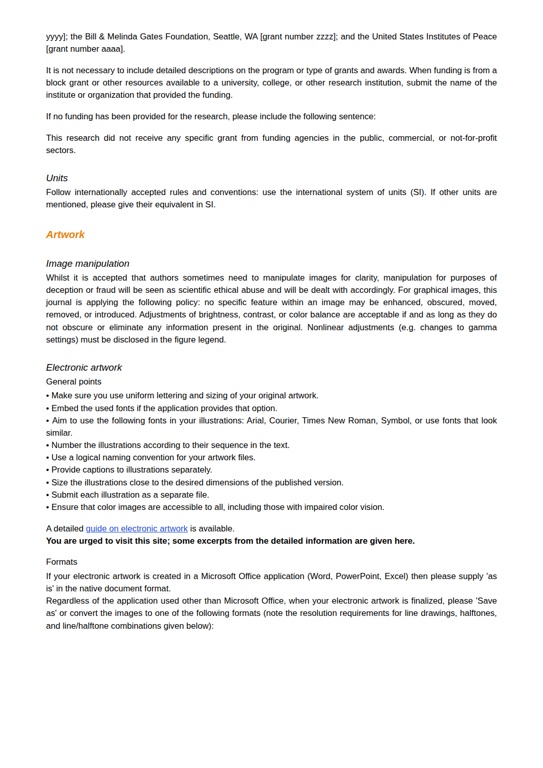yyyy]; the Bill & Melinda Gates Foundation, Seattle, WA [grant number zzzz]; and the United States Institutes of Peace [grant number aaaa].
It is not necessary to include detailed descriptions on the program or type of grants and awards. When funding is from a block grant or other resources available to a university, college, or other research institution, submit the name of the institute or organization that provided the funding.
If no funding has been provided for the research, please include the following sentence:
This research did not receive any specific grant from funding agencies in the public, commercial, or not-for-profit sectors.
Units
Follow internationally accepted rules and conventions: use the international system of units (SI). If other units are mentioned, please give their equivalent in SI.
Artwork
Image manipulation
Whilst it is accepted that authors sometimes need to manipulate images for clarity, manipulation for purposes of deception or fraud will be seen as scientific ethical abuse and will be dealt with accordingly. For graphical images, this journal is applying the following policy: no specific feature within an image may be enhanced, obscured, moved, removed, or introduced. Adjustments of brightness, contrast, or color balance are acceptable if and as long as they do not obscure or eliminate any information present in the original. Nonlinear adjustments (e.g. changes to gamma settings) must be disclosed in the figure legend.
Electronic artwork
General points
Make sure you use uniform lettering and sizing of your original artwork.
Embed the used fonts if the application provides that option.
Aim to use the following fonts in your illustrations: Arial, Courier, Times New Roman, Symbol, or use fonts that look similar.
Number the illustrations according to their sequence in the text.
Use a logical naming convention for your artwork files.
Provide captions to illustrations separately.
Size the illustrations close to the desired dimensions of the published version.
Submit each illustration as a separate file.
Ensure that color images are accessible to all, including those with impaired color vision.
A detailed guide on electronic artwork is available.
You are urged to visit this site; some excerpts from the detailed information are given here.
Formats
If your electronic artwork is created in a Microsoft Office application (Word, PowerPoint, Excel) then please supply 'as is' in the native document format.
Regardless of the application used other than Microsoft Office, when your electronic artwork is finalized, please 'Save as' or convert the images to one of the following formats (note the resolution requirements for line drawings, halftones, and line/halftone combinations given below):